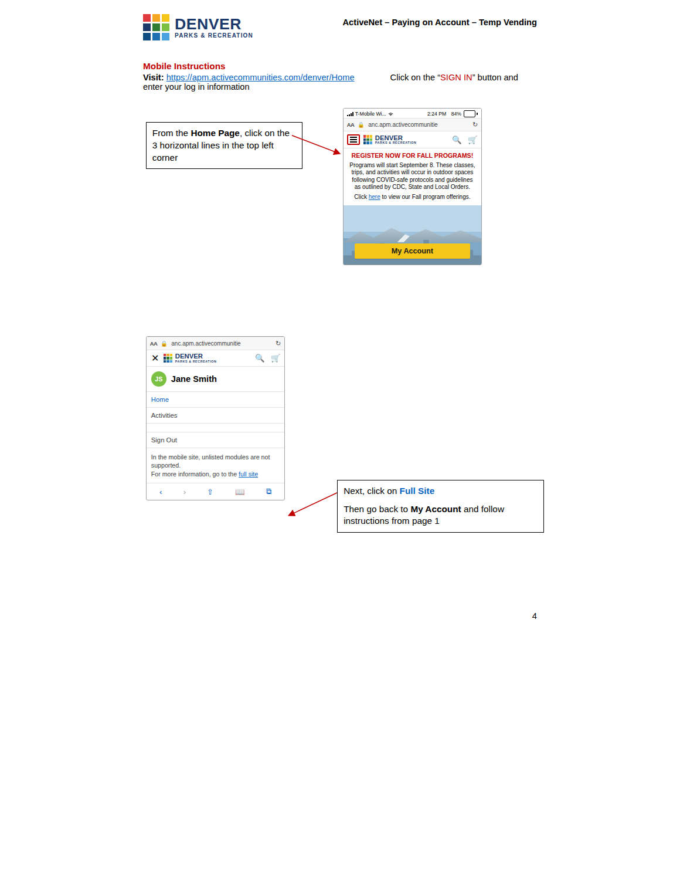DENVER
PARKS & RECREATION
ActiveNet – Paying on Account – Temp Vending
Mobile Instructions
Visit: https://apm.activecommunities.com/denver/Home Click on the “SIGN IN” button and enter your log in information
From the Home Page, click on the 3 horizontal lines in the top left corner
T-Mobile Wi...
2:24 PM 84%
AA 🔒 anc.apm.activecommunitie ↻
DENVER
PARKS & RECREATION
🔍 🛒
REGISTER NOW FOR FALL PROGRAMS!
Programs will start September 8. These classes, trips, and activities will occur in outdoor spaces following COVID-safe protocols and guidelines as outlined by CDC, State and Local Orders.
Click here to view our Fall program offerings.
My Account
AA 🔒 anc.apm.activecommunitie ↻
✕
DENVER
PARKS & RECREATION
🔍 🛒
JS
Jane Smith
Home
Activities
Sign Out
In the mobile site, unlisted modules are not supported.
For more information, go to the full site
‹ › ⇧ 📖 ⧉
Next, click on Full Site
Then go back to My Account and follow instructions from page 1
4